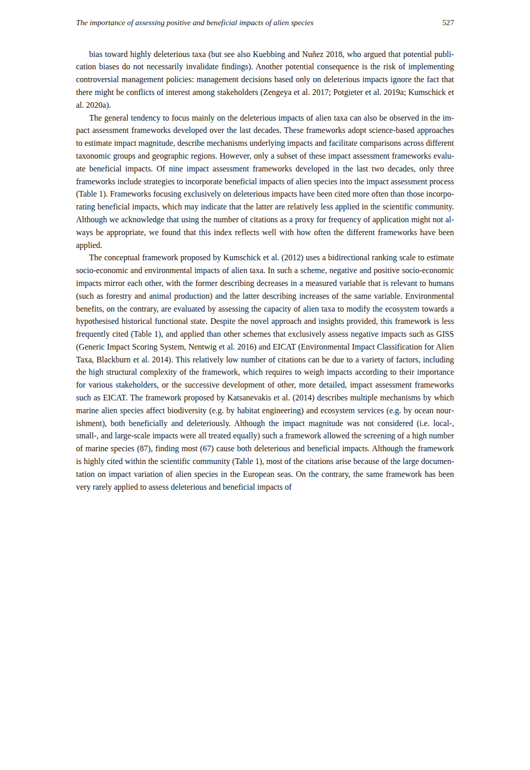The importance of assessing positive and beneficial impacts of alien species 527
bias toward highly deleterious taxa (but see also Kuebbing and Nuñez 2018, who argued that potential publication biases do not necessarily invalidate findings). Another potential consequence is the risk of implementing controversial management policies: management decisions based only on deleterious impacts ignore the fact that there might be conflicts of interest among stakeholders (Zengeya et al. 2017; Potgieter et al. 2019a; Kumschick et al. 2020a).
The general tendency to focus mainly on the deleterious impacts of alien taxa can also be observed in the impact assessment frameworks developed over the last decades. These frameworks adopt science-based approaches to estimate impact magnitude, describe mechanisms underlying impacts and facilitate comparisons across different taxonomic groups and geographic regions. However, only a subset of these impact assessment frameworks evaluate beneficial impacts. Of nine impact assessment frameworks developed in the last two decades, only three frameworks include strategies to incorporate beneficial impacts of alien species into the impact assessment process (Table 1). Frameworks focusing exclusively on deleterious impacts have been cited more often than those incorporating beneficial impacts, which may indicate that the latter are relatively less applied in the scientific community. Although we acknowledge that using the number of citations as a proxy for frequency of application might not always be appropriate, we found that this index reflects well with how often the different frameworks have been applied.
The conceptual framework proposed by Kumschick et al. (2012) uses a bidirectional ranking scale to estimate socio-economic and environmental impacts of alien taxa. In such a scheme, negative and positive socio-economic impacts mirror each other, with the former describing decreases in a measured variable that is relevant to humans (such as forestry and animal production) and the latter describing increases of the same variable. Environmental benefits, on the contrary, are evaluated by assessing the capacity of alien taxa to modify the ecosystem towards a hypothesised historical functional state. Despite the novel approach and insights provided, this framework is less frequently cited (Table 1), and applied than other schemes that exclusively assess negative impacts such as GISS (Generic Impact Scoring System, Nentwig et al. 2016) and EICAT (Environmental Impact Classification for Alien Taxa, Blackburn et al. 2014). This relatively low number of citations can be due to a variety of factors, including the high structural complexity of the framework, which requires to weigh impacts according to their importance for various stakeholders, or the successive development of other, more detailed, impact assessment frameworks such as EICAT. The framework proposed by Katsanevakis et al. (2014) describes multiple mechanisms by which marine alien species affect biodiversity (e.g. by habitat engineering) and ecosystem services (e.g. by ocean nourishment), both beneficially and deleteriously. Although the impact magnitude was not considered (i.e. local-, small-, and large-scale impacts were all treated equally) such a framework allowed the screening of a high number of marine species (87), finding most (67) cause both deleterious and beneficial impacts. Although the framework is highly cited within the scientific community (Table 1), most of the citations arise because of the large documentation on impact variation of alien species in the European seas. On the contrary, the same framework has been very rarely applied to assess deleterious and beneficial impacts of